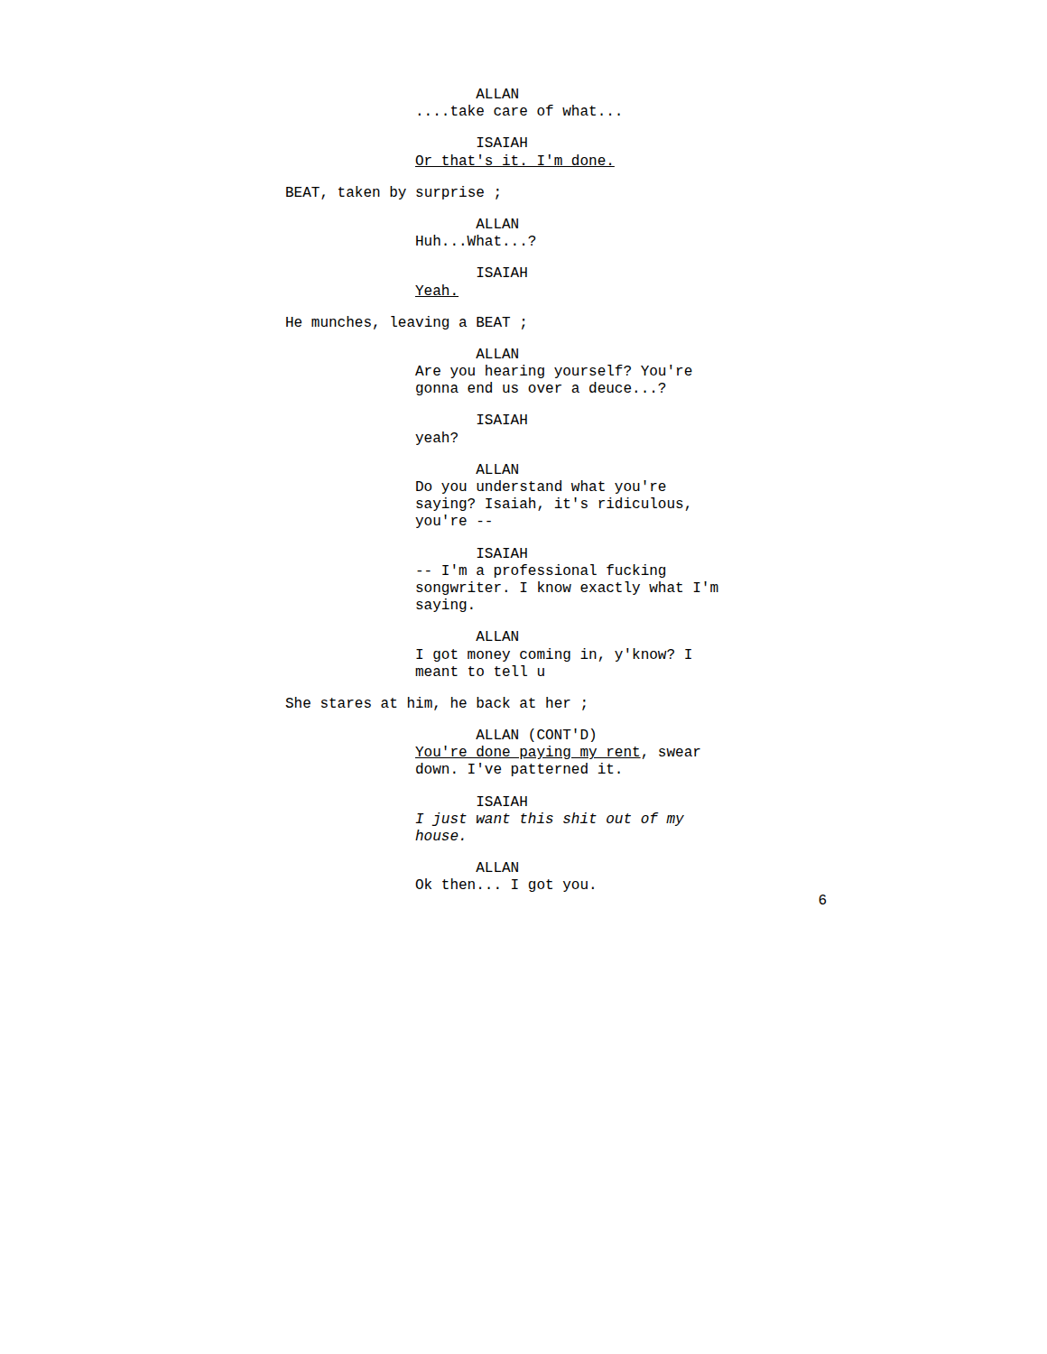ALLAN
....take care of what...
ISAIAH
Or that's it. I'm done.
BEAT, taken by surprise ;
ALLAN
Huh...What...?
ISAIAH
Yeah.
He munches, leaving a BEAT ;
ALLAN
Are you hearing yourself? You're gonna end us over a deuce...?
ISAIAH
yeah?
ALLAN
Do you understand what you're saying? Isaiah, it's ridiculous, you're --
ISAIAH
-- I'm a professional fucking songwriter. I know exactly what I'm saying.
ALLAN
I got money coming in, y'know? I meant to tell u
She stares at him, he back at her ;
ALLAN (CONT'D)
You're done paying my rent, swear down. I've patterned it.
ISAIAH
I just want this shit out of my house.
ALLAN
Ok then... I got you.
6